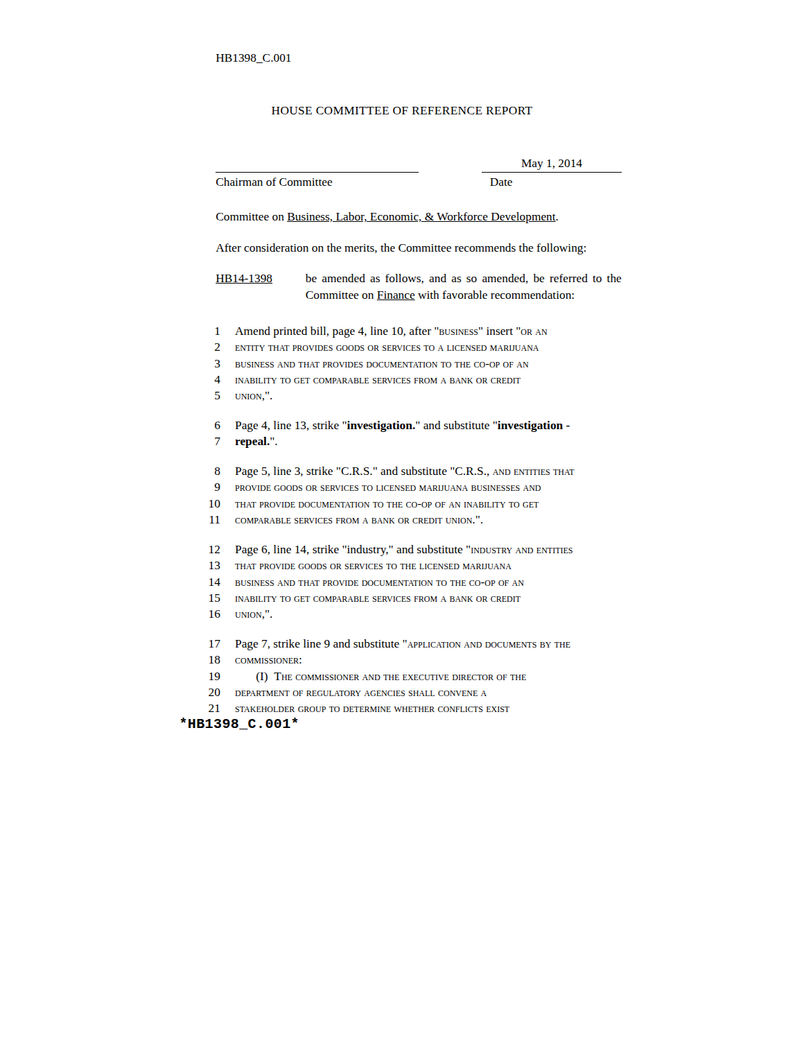HB1398_C.001
HOUSE COMMITTEE OF REFERENCE REPORT
May 1, 2014
Chairman of Committee
Date
Committee on Business, Labor, Economic, & Workforce Development.
After consideration on the merits, the Committee recommends the following:
HB14-1398
be amended as follows, and as so amended, be referred to the Committee on Finance with favorable recommendation:
| 1 | Amend printed bill, page 4, line 10, after " business " insert " or an |
| 2 | entity that provides goods or services to a licensed marijuana |
| 3 | business and that provides documentation to the co-op of an |
| 4 | inability to get comparable services from a bank or credit |
| 5 | union ,". |
| 6 | Page 4, line 13, strike " investigation. " and substitute " investigation - |
| 7 | repeal. ". |
| 8 | Page 5, line 3, strike "C.R.S." and substitute "C.R.S., and entities that |
| 9 | provide goods or services to licensed marijuana businesses and |
| 10 | that provide documentation to the co-op of an inability to get |
| 11 | comparable services from a bank or credit union .". |
| 12 | Page 6, line 14, strike "industry," and substitute " industry and entities |
| 13 | that provide goods or services to the licensed marijuana |
| 14 | business and that provide documentation to the co-op of an |
| 15 | inability to get comparable services from a bank or credit |
| 16 | union ,". |
| 17 | Page 7, strike line 9 and substitute " application and documents by the |
| 18 | commissioner : |
| 19 | (I) The commissioner and the executive director of the |
| 20 | department of regulatory agencies shall convene a |
| 21 | stakeholder group to determine whether conflicts exist |
*HB1398_C.001*